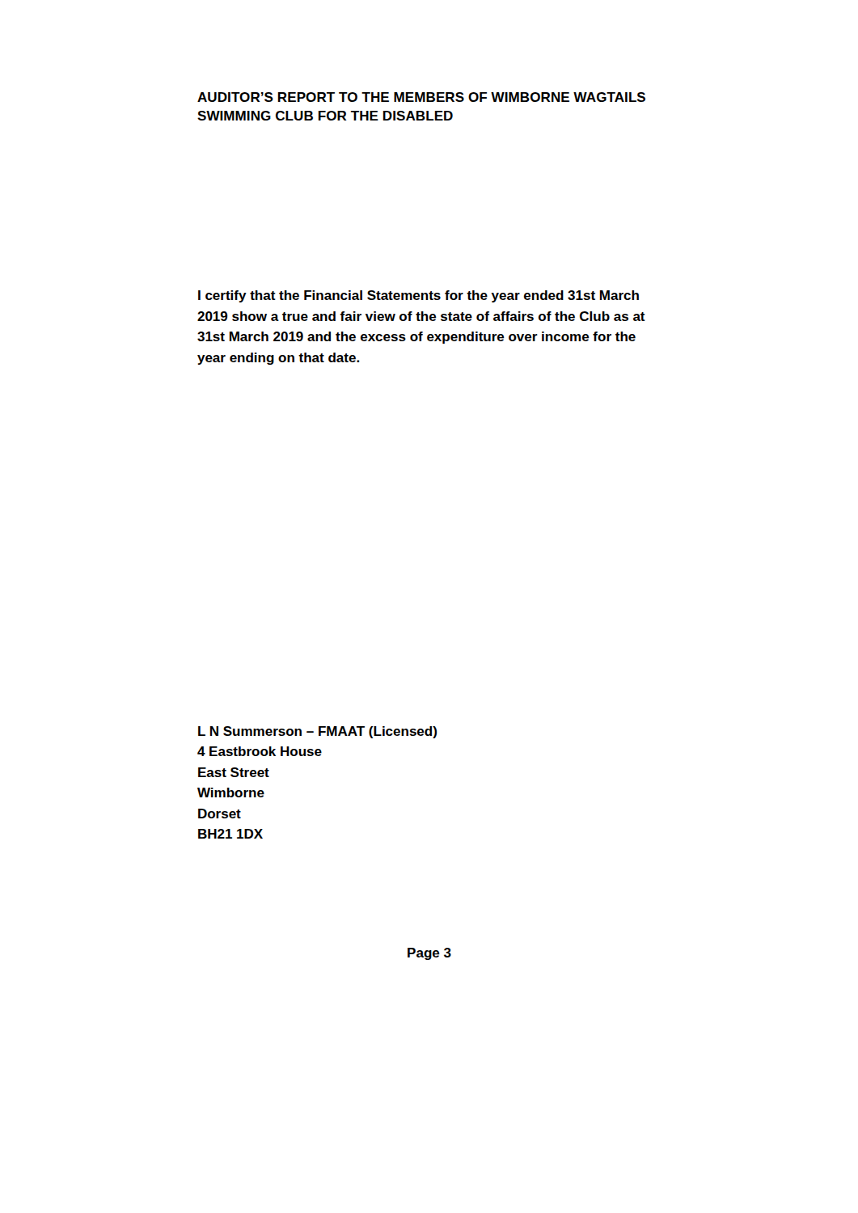AUDITOR’S REPORT TO THE MEMBERS OF WIMBORNE WAGTAILS
SWIMMING CLUB FOR THE DISABLED
I certify that the Financial Statements for the year ended 31st March 2019 show a true and fair view of the state of affairs of the Club as at 31st March 2019 and the excess of expenditure over income for the year ending on that date.
L N Summerson – FMAAT (Licensed)
4 Eastbrook House
East Street
Wimborne
Dorset
BH21 1DX
Page 3